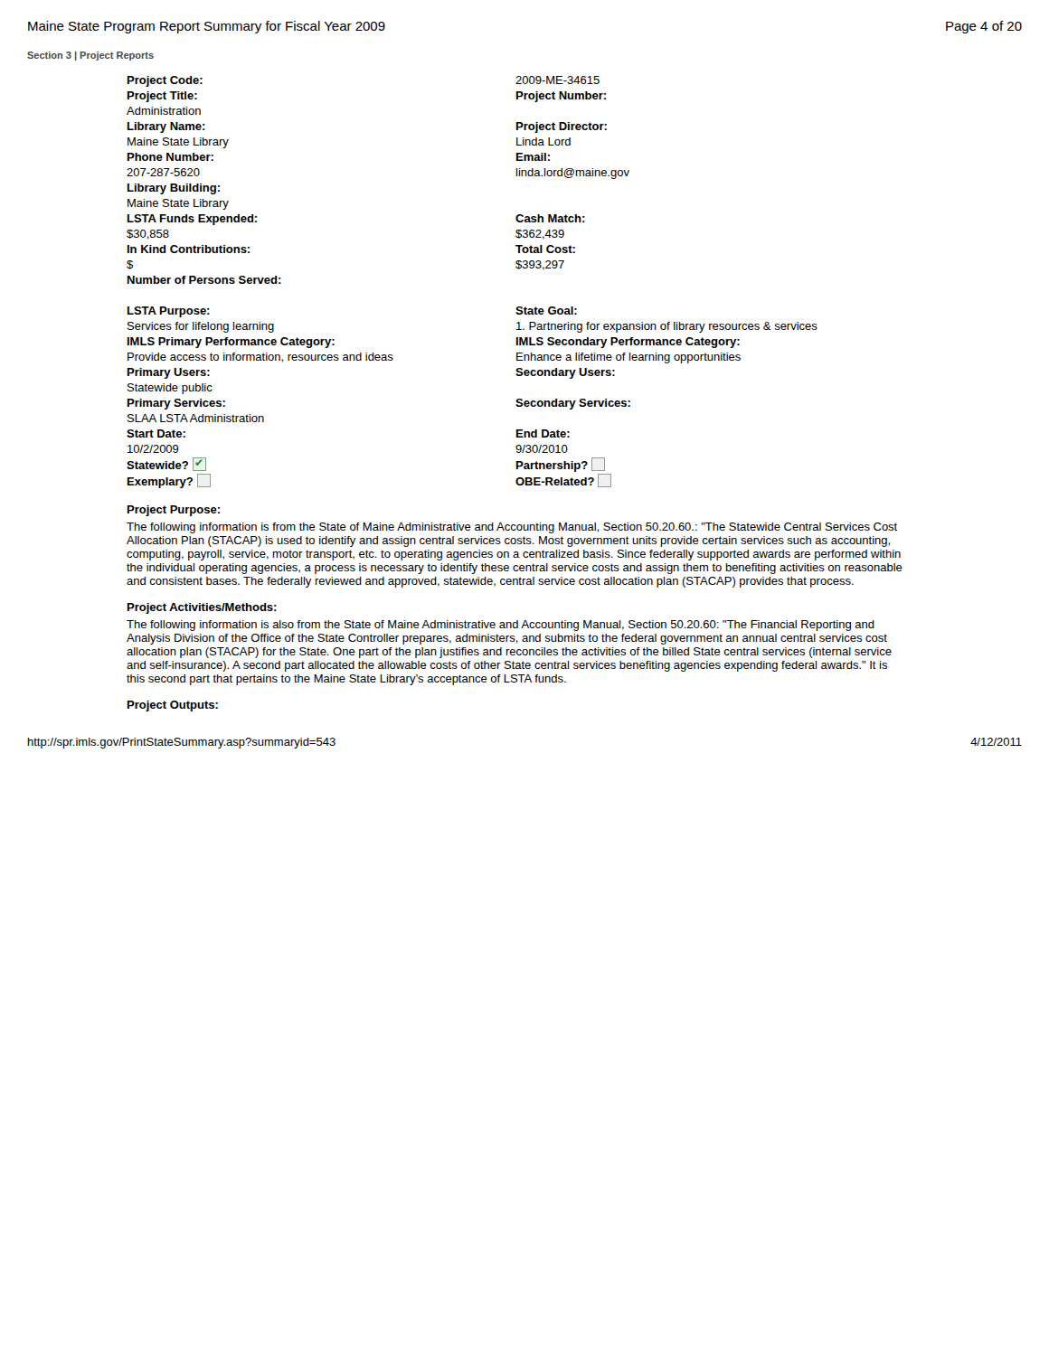Maine State Program Report Summary for Fiscal Year 2009
Page 4 of 20
Section 3 | Project Reports
| Project Code: | 2009-ME-34615 |
| Project Title: | Project Number: |
| Administration | |
| Library Name: | Project Director: |
| Maine State Library | Linda Lord |
| Phone Number: | Email: |
| 207-287-5620 | linda.lord@maine.gov |
| Library Building: | |
| Maine State Library | |
| LSTA Funds Expended: | Cash Match: |
| $30,858 | $362,439 |
| In Kind Contributions: | Total Cost: |
| $ | $393,297 |
| Number of Persons Served: | |
| LSTA Purpose: | State Goal: |
| Services for lifelong learning | 1. Partnering for expansion of library resources & services |
| IMLS Primary Performance Category: | IMLS Secondary Performance Category: |
| Provide access to information, resources and ideas | Enhance a lifetime of learning opportunities |
| Primary Users: | Secondary Users: |
| Statewide public | |
| Primary Services: | Secondary Services: |
| SLAA LSTA Administration | |
| Start Date: | End Date: |
| 10/2/2009 | 9/30/2010 |
| Statewide? | Partnership? |
| Exemplary? | OBE-Related? |
Project Purpose:
The following information is from the State of Maine Administrative and Accounting Manual, Section 50.20.60.: "The Statewide Central Services Cost Allocation Plan (STACAP) is used to identify and assign central services costs. Most government units provide certain services such as accounting, computing, payroll, service, motor transport, etc. to operating agencies on a centralized basis. Since federally supported awards are performed within the individual operating agencies, a process is necessary to identify these central service costs and assign them to benefiting activities on reasonable and consistent bases. The federally reviewed and approved, statewide, central service cost allocation plan (STACAP) provides that process.
Project Activities/Methods:
The following information is also from the State of Maine Administrative and Accounting Manual, Section 50.20.60: "The Financial Reporting and Analysis Division of the Office of the State Controller prepares, administers, and submits to the federal government an annual central services cost allocation plan (STACAP) for the State. One part of the plan justifies and reconciles the activities of the billed State central services (internal service and self-insurance). A second part allocated the allowable costs of other State central services benefiting agencies expending federal awards." It is this second part that pertains to the Maine State Library’s acceptance of LSTA funds.
Project Outputs:
http://spr.imls.gov/PrintStateSummary.asp?summaryid=543
4/12/2011